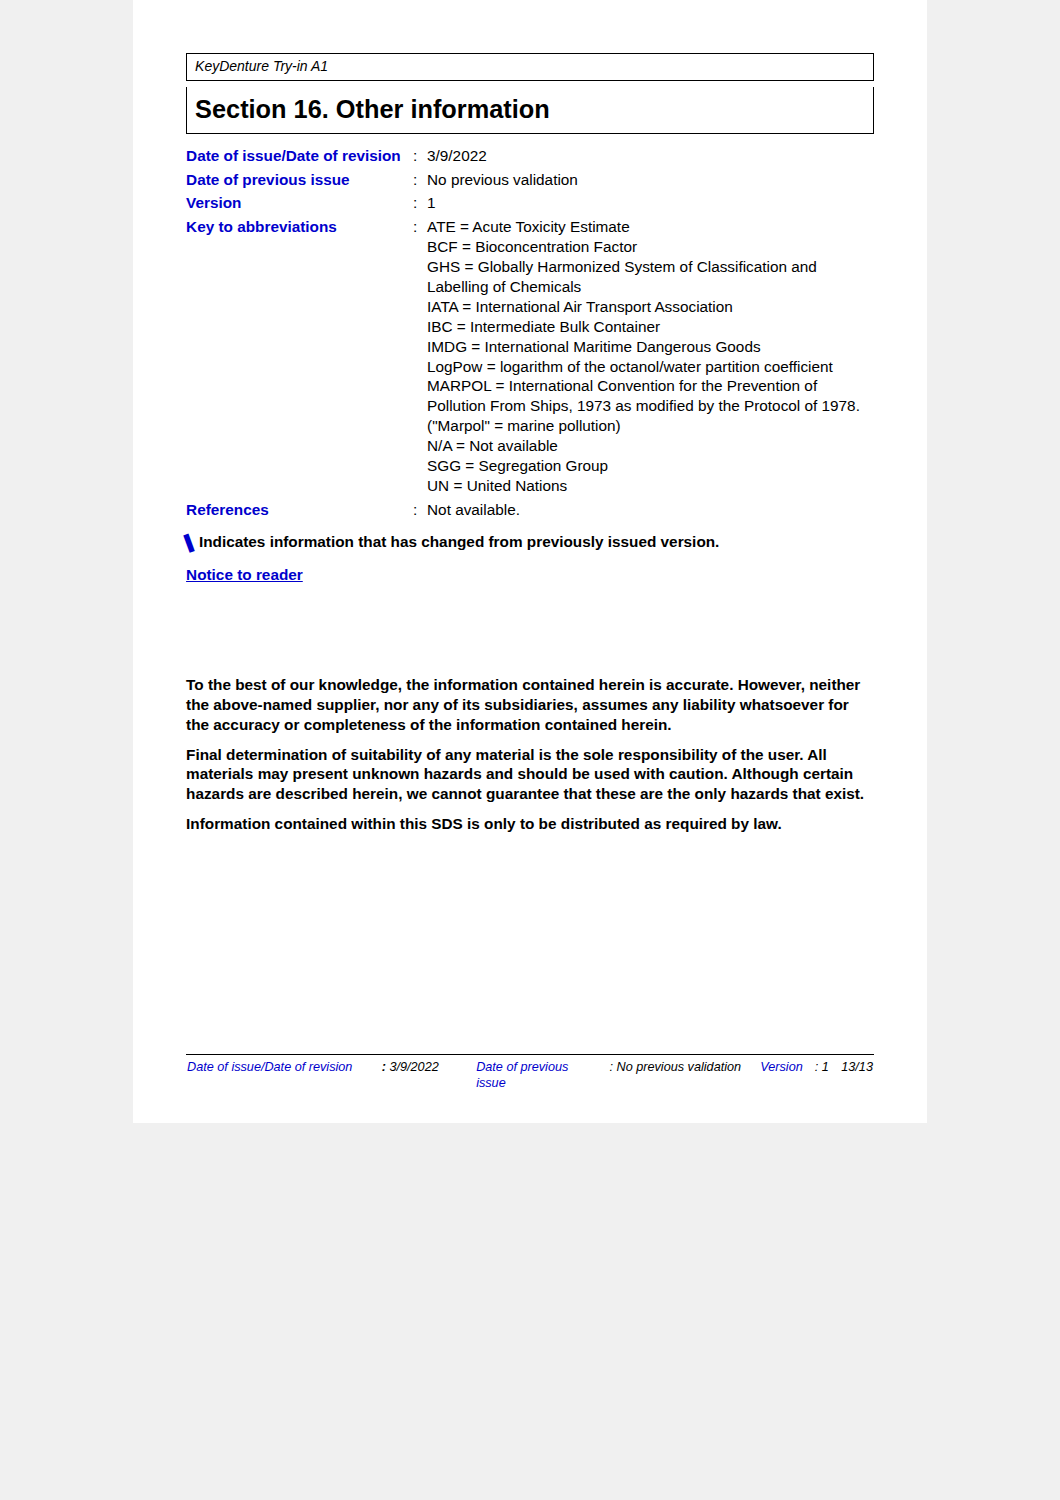KeyDenture Try-in A1
Section 16. Other information
| Date of issue/Date of revision | : | 3/9/2022 |
| Date of previous issue | : | No previous validation |
| Version | : | 1 |
| Key to abbreviations | : | ATE = Acute Toxicity Estimate BCF = Bioconcentration Factor GHS = Globally Harmonized System of Classification and Labelling of Chemicals IATA = International Air Transport Association IBC = Intermediate Bulk Container IMDG = International Maritime Dangerous Goods LogPow = logarithm of the octanol/water partition coefficient MARPOL = International Convention for the Prevention of Pollution From Ships, 1973 as modified by the Protocol of 1978. ("Marpol" = marine pollution) N/A = Not available SGG = Segregation Group UN = United Nations |
| References | : | Not available. |
▌Indicates information that has changed from previously issued version.
Notice to reader
To the best of our knowledge, the information contained herein is accurate. However, neither the above-named supplier, nor any of its subsidiaries, assumes any liability whatsoever for the accuracy or completeness of the information contained herein.
Final determination of suitability of any material is the sole responsibility of the user. All materials may present unknown hazards and should be used with caution. Although certain hazards are described herein, we cannot guarantee that these are the only hazards that exist.
Information contained within this SDS is only to be distributed as required by law.
| Date of issue/Date of revision | : 3/9/2022 | Date of previous issue | : No previous validation | Version | : 1 | 13/13 |